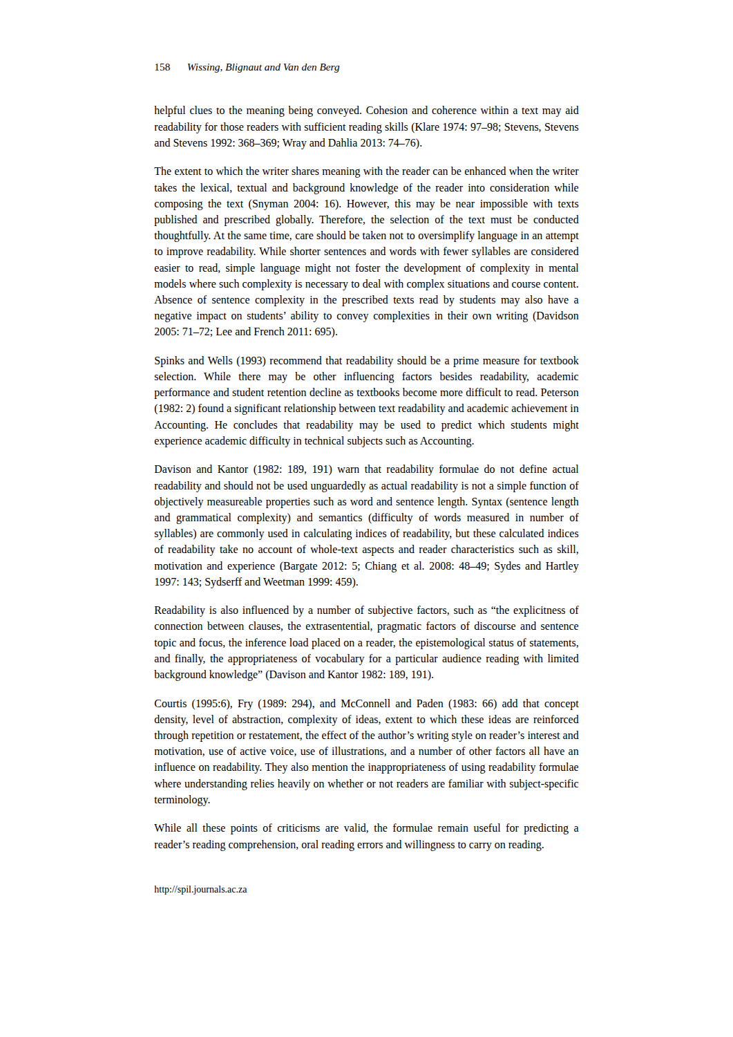158 Wissing, Blignaut and Van den Berg
helpful clues to the meaning being conveyed. Cohesion and coherence within a text may aid readability for those readers with sufficient reading skills (Klare 1974: 97–98; Stevens, Stevens and Stevens 1992: 368–369; Wray and Dahlia 2013: 74–76).
The extent to which the writer shares meaning with the reader can be enhanced when the writer takes the lexical, textual and background knowledge of the reader into consideration while composing the text (Snyman 2004: 16). However, this may be near impossible with texts published and prescribed globally. Therefore, the selection of the text must be conducted thoughtfully. At the same time, care should be taken not to oversimplify language in an attempt to improve readability. While shorter sentences and words with fewer syllables are considered easier to read, simple language might not foster the development of complexity in mental models where such complexity is necessary to deal with complex situations and course content. Absence of sentence complexity in the prescribed texts read by students may also have a negative impact on students’ ability to convey complexities in their own writing (Davidson 2005: 71–72; Lee and French 2011: 695).
Spinks and Wells (1993) recommend that readability should be a prime measure for textbook selection. While there may be other influencing factors besides readability, academic performance and student retention decline as textbooks become more difficult to read. Peterson (1982: 2) found a significant relationship between text readability and academic achievement in Accounting. He concludes that readability may be used to predict which students might experience academic difficulty in technical subjects such as Accounting.
Davison and Kantor (1982: 189, 191) warn that readability formulae do not define actual readability and should not be used unguardedly as actual readability is not a simple function of objectively measureable properties such as word and sentence length. Syntax (sentence length and grammatical complexity) and semantics (difficulty of words measured in number of syllables) are commonly used in calculating indices of readability, but these calculated indices of readability take no account of whole-text aspects and reader characteristics such as skill, motivation and experience (Bargate 2012: 5; Chiang et al. 2008: 48–49; Sydes and Hartley 1997: 143; Sydserff and Weetman 1999: 459).
Readability is also influenced by a number of subjective factors, such as “the explicitness of connection between clauses, the extrasentential, pragmatic factors of discourse and sentence topic and focus, the inference load placed on a reader, the epistemological status of statements, and finally, the appropriateness of vocabulary for a particular audience reading with limited background knowledge” (Davison and Kantor 1982: 189, 191).
Courtis (1995:6), Fry (1989: 294), and McConnell and Paden (1983: 66) add that concept density, level of abstraction, complexity of ideas, extent to which these ideas are reinforced through repetition or restatement, the effect of the author’s writing style on reader’s interest and motivation, use of active voice, use of illustrations, and a number of other factors all have an influence on readability. They also mention the inappropriateness of using readability formulae where understanding relies heavily on whether or not readers are familiar with subject-specific terminology.
While all these points of criticisms are valid, the formulae remain useful for predicting a reader’s reading comprehension, oral reading errors and willingness to carry on reading.
http://spil.journals.ac.za